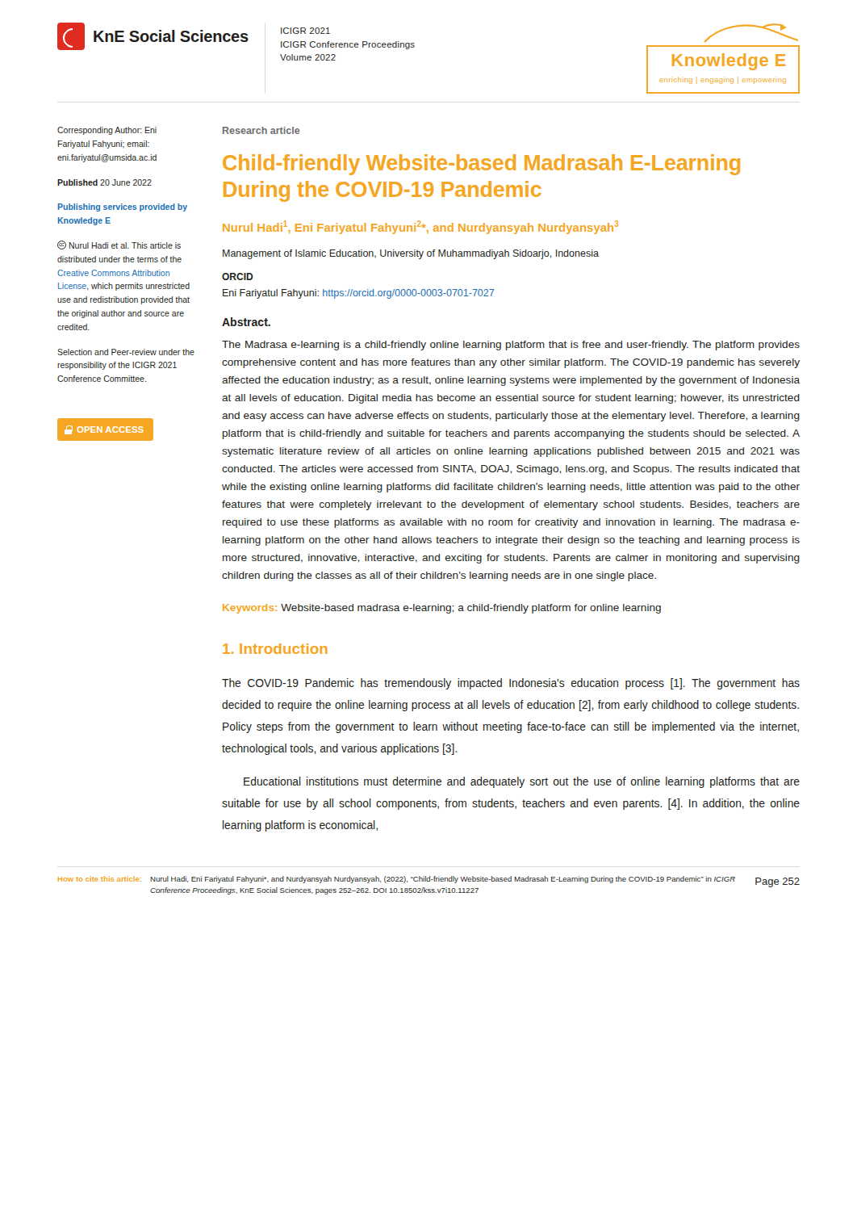KnE Social Sciences
ICIGR 2021
ICIGR Conference Proceedings
Volume 2022
Knowledge E
enriching | engaging | empowering
Corresponding Author: Eni
Fariyatul Fahyuni; email:
eni.fariyatul@umsida.ac.id
Published 20 June 2022
Publishing services provided by
Knowledge E
Nurul Hadi et al. This article is distributed under the terms of the Creative Commons Attribution License, which permits unrestricted use and redistribution provided that the original author and source are credited.
Selection and Peer-review under the responsibility of the ICIGR 2021 Conference Committee.
OPEN ACCESS
Research article
Child-friendly Website-based Madrasah E-Learning During the COVID-19 Pandemic
Nurul Hadi1, Eni Fariyatul Fahyuni2*, and Nurdyansyah Nurdyansyah3
Management of Islamic Education, University of Muhammadiyah Sidoarjo, Indonesia
ORCID
Eni Fariyatul Fahyuni: https://orcid.org/0000-0003-0701-7027
Abstract.
The Madrasa e-learning is a child-friendly online learning platform that is free and user-friendly. The platform provides comprehensive content and has more features than any other similar platform. The COVID-19 pandemic has severely affected the education industry; as a result, online learning systems were implemented by the government of Indonesia at all levels of education. Digital media has become an essential source for student learning; however, its unrestricted and easy access can have adverse effects on students, particularly those at the elementary level. Therefore, a learning platform that is child-friendly and suitable for teachers and parents accompanying the students should be selected. A systematic literature review of all articles on online learning applications published between 2015 and 2021 was conducted. The articles were accessed from SINTA, DOAJ, Scimago, lens.org, and Scopus. The results indicated that while the existing online learning platforms did facilitate children's learning needs, little attention was paid to the other features that were completely irrelevant to the development of elementary school students. Besides, teachers are required to use these platforms as available with no room for creativity and innovation in learning. The madrasa e-learning platform on the other hand allows teachers to integrate their design so the teaching and learning process is more structured, innovative, interactive, and exciting for students. Parents are calmer in monitoring and supervising children during the classes as all of their children's learning needs are in one single place.
Keywords: Website-based madrasa e-learning; a child-friendly platform for online learning
1. Introduction
The COVID-19 Pandemic has tremendously impacted Indonesia's education process [1]. The government has decided to require the online learning process at all levels of education [2], from early childhood to college students. Policy steps from the government to learn without meeting face-to-face can still be implemented via the internet, technological tools, and various applications [3].
Educational institutions must determine and adequately sort out the use of online learning platforms that are suitable for use by all school components, from students, teachers and even parents. [4]. In addition, the online learning platform is economical,
How to cite this article:
Nurul Hadi, Eni Fariyatul Fahyuni*, and Nurdyansyah Nurdyansyah, (2022), “Child-friendly Website-based Madrasah E-Learning During the COVID-19 Pandemic” in ICIGR Conference Proceedings, KnE Social Sciences, pages 252–262. DOI 10.18502/kss.v7i10.11227
Page 252